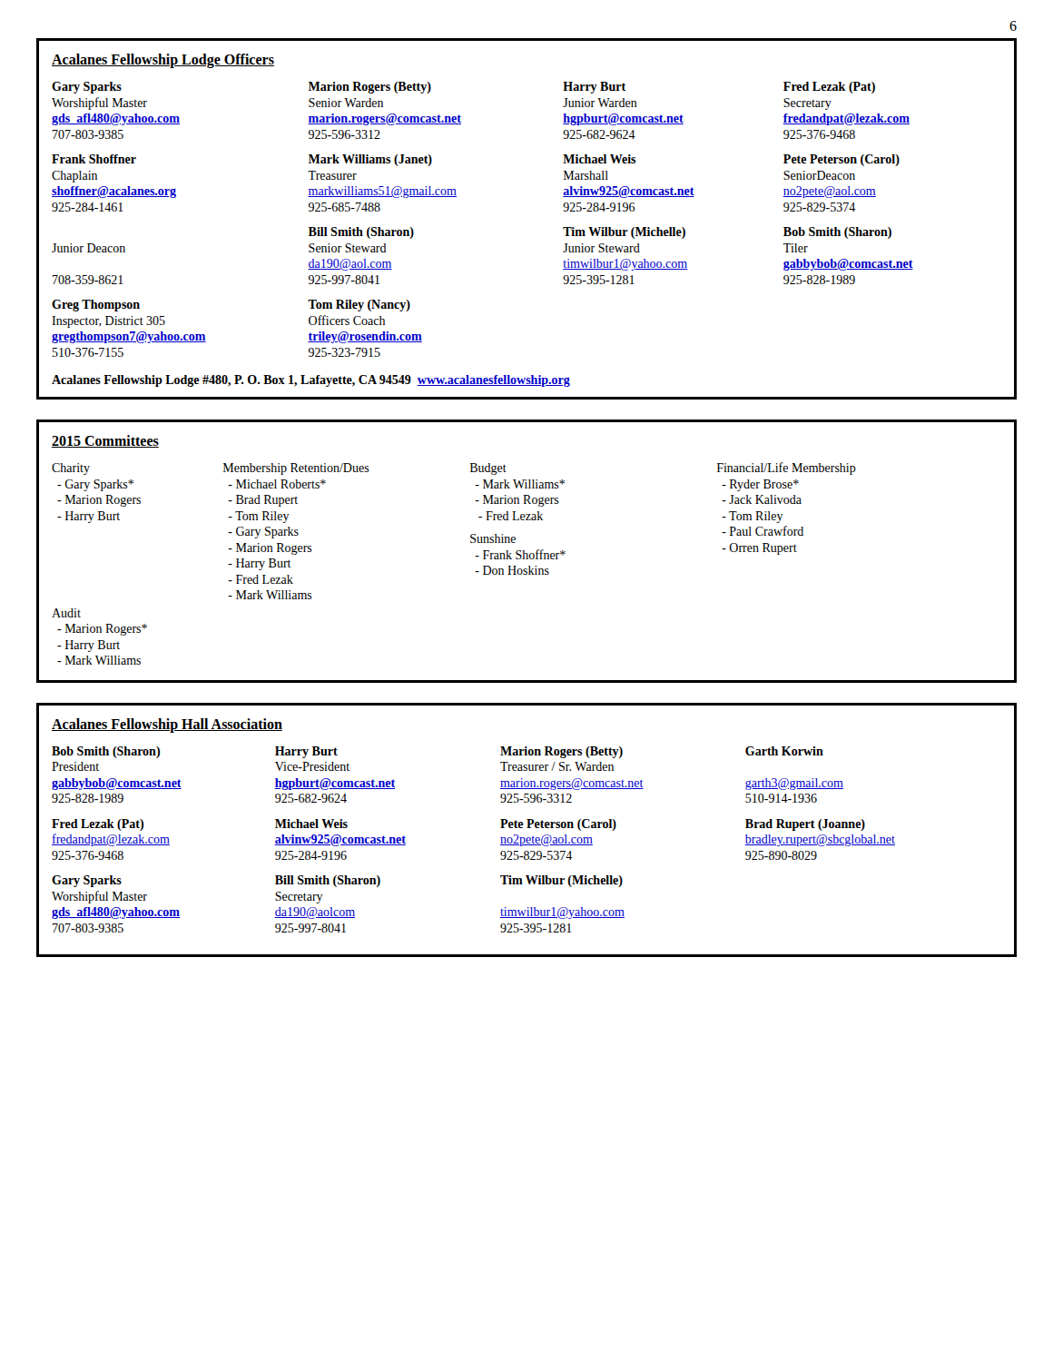6
Acalanes Fellowship Lodge Officers
| Gary Sparks Worshipful Master gds_afl480@yahoo.com 707-803-9385 | Marion Rogers (Betty) Senior Warden marion.rogers@comcast.net 925-596-3312 | Harry Burt Junior Warden hgpburt@comcast.net 925-682-9624 | Fred Lezak (Pat) Secretary fredandpat@lezak.com 925-376-9468 |
| Frank Shoffner Chaplain shoffner@acalanes.org 925-284-1461 | Mark Williams (Janet) Treasurer markwilliams51@gmail.com 925-685-7488 | Michael Weis Marshall alvinw925@comcast.net 925-284-9196 | Pete Peterson (Carol) SeniorDeacon no2pete@aol.com 925-829-5374 |
| Junior Deacon 708-359-8621 | Bill Smith (Sharon) Senior Steward da190@aol.com 925-997-8041 | Tim Wilbur (Michelle) Junior Steward timwilbur1@yahoo.com 925-395-1281 | Bob Smith (Sharon) Tiler gabbybob@comcast.net 925-828-1989 |
| Greg Thompson Inspector, District 305 gregthompson7@yahoo.com 510-376-7155 | Tom Riley (Nancy) Officers Coach triley@rosendin.com 925-323-7915 | | |
Acalanes Fellowship Lodge #480, P. O. Box 1, Lafayette, CA 94549 www.acalanesfellowship.org
2015 Committees
| Charity - Gary Sparks* - Marion Rogers - Harry Burt | Membership Retention/Dues - Michael Roberts* - Brad Rupert - Tom Riley - Gary Sparks - Marion Rogers - Harry Burt - Fred Lezak - Mark Williams | Budget - Mark Williams* - Marion Rogers - Fred Lezak Sunshine - Frank Shoffner* - Don Hoskins | Financial/Life Membership - Ryder Brose* - Jack Kalivoda - Tom Riley - Paul Crawford - Orren Rupert |
| Audit - Marion Rogers* - Harry Burt - Mark Williams | | | |
Acalanes Fellowship Hall Association
| Bob Smith (Sharon) President gabbybob@comcast.net 925-828-1989 | Harry Burt Vice-President hgpburt@comcast.net 925-682-9624 | Marion Rogers (Betty) Treasurer / Sr. Warden marion.rogers@comcast.net 925-596-3312 | Garth Korwin garth3@gmail.com 510-914-1936 |
| Fred Lezak (Pat) fredandpat@lezak.com 925-376-9468 | Michael Weis alvinw925@comcast.net 925-284-9196 | Pete Peterson (Carol) no2pete@aol.com 925-829-5374 | Brad Rupert (Joanne) bradley.rupert@sbcglobal.net 925-890-8029 |
| Gary Sparks Worshipful Master gds_afl480@yahoo.com 707-803-9385 | Bill Smith (Sharon) Secretary da190@aolcom 925-997-8041 | Tim Wilbur (Michelle) timwilbur1@yahoo.com 925-395-1281 | |